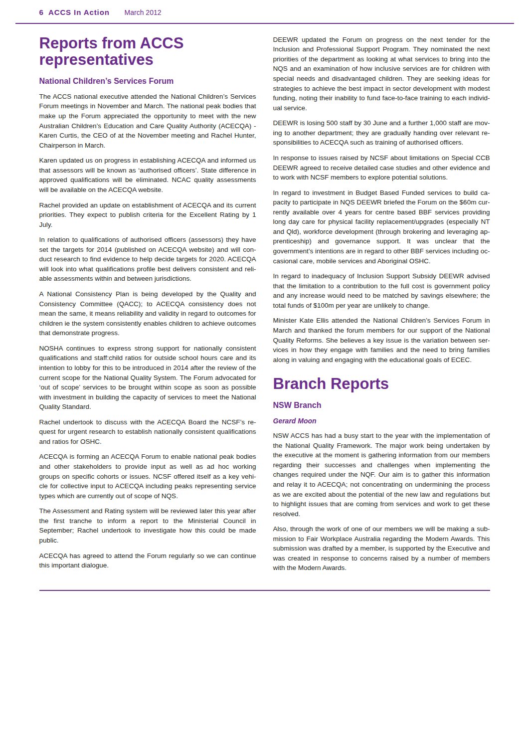6 ACCS In Action March 2012
Reports from ACCS representatives
National Children’s Services Forum
The ACCS national executive attended the National Children’s Services Forum meetings in November and March. The national peak bodies that make up the Forum appreciated the opportunity to meet with the new Australian Children’s Education and Care Quality Authority (ACECQA) - Karen Curtis, the CEO of at the November meeting and Rachel Hunter, Chairperson in March.
Karen updated us on progress in establishing ACECQA and informed us that assessors will be known as ‘authorised officers’. State difference in approved qualifications will be eliminated. NCAC quality assessments will be available on the ACECQA website.
Rachel provided an update on establishment of ACECQA and its current priorities. They expect to publish criteria for the Excellent Rating by 1 July.
In relation to qualifications of authorised officers (assessors) they have set the targets for 2014 (published on ACECQA website) and will conduct research to find evidence to help decide targets for 2020. ACECQA will look into what qualifications profile best delivers consistent and reliable assessments within and between jurisdictions.
A National Consistency Plan is being developed by the Quality and Consistency Committee (QACC); to ACECQA consistency does not mean the same, it means reliability and validity in regard to outcomes for children ie the system consistently enables children to achieve outcomes that demonstrate progress.
NOSHA continues to express strong support for nationally consistent qualifications and staff:child ratios for outside school hours care and its intention to lobby for this to be introduced in 2014 after the review of the current scope for the National Quality System. The Forum advocated for ‘out of scope’ services to be brought within scope as soon as possible with investment in building the capacity of services to meet the National Quality Standard.
Rachel undertook to discuss with the ACECQA Board the NCSF’s request for urgent research to establish nationally consistent qualifications and ratios for OSHC.
ACECQA is forming an ACECQA Forum to enable national peak bodies and other stakeholders to provide input as well as ad hoc working groups on specific cohorts or issues. NCSF offered itself as a key vehicle for collective input to ACECQA including peaks representing service types which are currently out of scope of NQS.
The Assessment and Rating system will be reviewed later this year after the first tranche to inform a report to the Ministerial Council in September; Rachel undertook to investigate how this could be made public.
ACECQA has agreed to attend the Forum regularly so we can continue this important dialogue.
DEEWR updated the Forum on progress on the next tender for the Inclusion and Professional Support Program. They nominated the next priorities of the department as looking at what services to bring into the NQS and an examination of how inclusive services are for children with special needs and disadvantaged children. They are seeking ideas for strategies to achieve the best impact in sector development with modest funding, noting their inability to fund face-to-face training to each individual service.
DEEWR is losing 500 staff by 30 June and a further 1,000 staff are moving to another department; they are gradually handing over relevant responsibilities to ACECQA such as training of authorised officers.
In response to issues raised by NCSF about limitations on Special CCB DEEWR agreed to receive detailed case studies and other evidence and to work with NCSF members to explore potential solutions.
In regard to investment in Budget Based Funded services to build capacity to participate in NQS DEEWR briefed the Forum on the $60m currently available over 4 years for centre based BBF services providing long day care for physical facility replacement/upgrades (especially NT and Qld), workforce development (through brokering and leveraging apprenticeship) and governance support. It was unclear that the government’s intentions are in regard to other BBF services including occasional care, mobile services and Aboriginal OSHC.
In regard to inadequacy of Inclusion Support Subsidy DEEWR advised that the limitation to a contribution to the full cost is government policy and any increase would need to be matched by savings elsewhere; the total funds of $100m per year are unlikely to change.
Minister Kate Ellis attended the National Children’s Services Forum in March and thanked the forum members for our support of the National Quality Reforms. She believes a key issue is the variation between services in how they engage with families and the need to bring families along in valuing and engaging with the educational goals of ECEC.
Branch Reports
NSW Branch
Gerard Moon
NSW ACCS has had a busy start to the year with the implementation of the National Quality Framework. The major work being undertaken by the executive at the moment is gathering information from our members regarding their successes and challenges when implementing the changes required under the NQF. Our aim is to gather this information and relay it to ACECQA; not concentrating on undermining the process as we are excited about the potential of the new law and regulations but to highlight issues that are coming from services and work to get these resolved.
Also, through the work of one of our members we will be making a submission to Fair Workplace Australia regarding the Modern Awards. This submission was drafted by a member, is supported by the Executive and was created in response to concerns raised by a number of members with the Modern Awards.